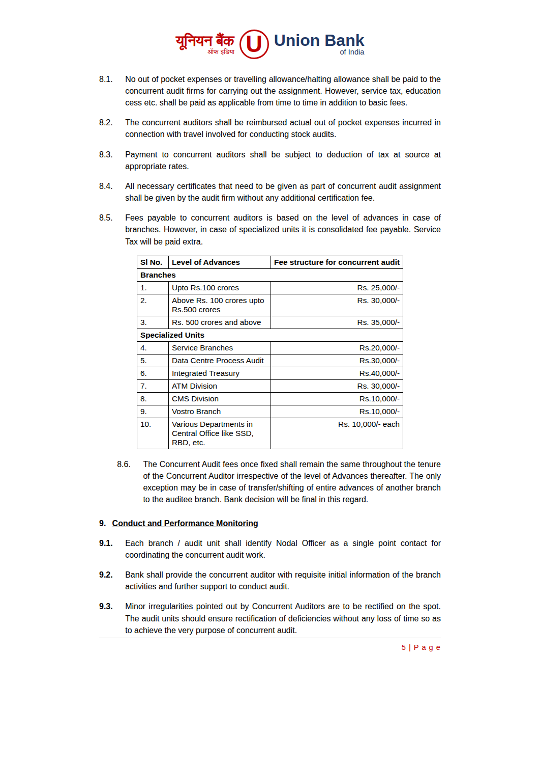यूनियन बैंकऑफ इंडिया
U
Union Bankof India
8.1. No out of pocket expenses or travelling allowance/halting allowance shall be paid to the concurrent audit firms for carrying out the assignment. However, service tax, education cess etc. shall be paid as applicable from time to time in addition to basic fees.
8.2. The concurrent auditors shall be reimbursed actual out of pocket expenses incurred in connection with travel involved for conducting stock audits.
8.3. Payment to concurrent auditors shall be subject to deduction of tax at source at appropriate rates.
8.4. All necessary certificates that need to be given as part of concurrent audit assignment shall be given by the audit firm without any additional certification fee.
8.5. Fees payable to concurrent auditors is based on the level of advances in case of branches. However, in case of specialized units it is consolidated fee payable. Service Tax will be paid extra.
| Sl No. | Level of Advances | Fee structure for concurrent audit |
| --- | --- | --- |
| Branches |
| 1. | Upto Rs.100 crores | Rs. 25,000/- |
| 2. | Above Rs. 100 crores upto Rs.500 crores | Rs. 30,000/- |
| 3. | Rs. 500 crores and above | Rs. 35,000/- |
| Specialized Units |
| 4. | Service Branches | Rs.20,000/- |
| 5. | Data Centre Process Audit | Rs.30,000/- |
| 6. | Integrated Treasury | Rs.40,000/- |
| 7. | ATM Division | Rs. 30,000/- |
| 8. | CMS Division | Rs.10,000/- |
| 9. | Vostro Branch | Rs.10,000/- |
| 10. | Various Departments in Central Office like SSD, RBD, etc. | Rs. 10,000/- each |
8.6. The Concurrent Audit fees once fixed shall remain the same throughout the tenure of the Concurrent Auditor irrespective of the level of Advances thereafter. The only exception may be in case of transfer/shifting of entire advances of another branch to the auditee branch. Bank decision will be final in this regard.
9. Conduct and Performance Monitoring
9.1. Each branch / audit unit shall identify Nodal Officer as a single point contact for coordinating the concurrent audit work.
9.2. Bank shall provide the concurrent auditor with requisite initial information of the branch activities and further support to conduct audit.
9.3. Minor irregularities pointed out by Concurrent Auditors are to be rectified on the spot. The audit units should ensure rectification of deficiencies without any loss of time so as to achieve the very purpose of concurrent audit.
5 | P a g e